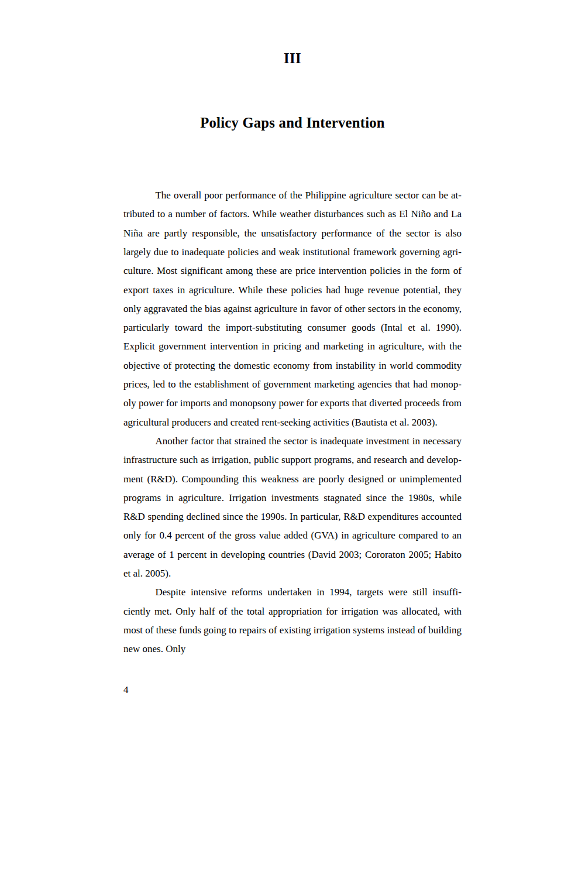III
Policy Gaps and Intervention
The overall poor performance of the Philippine agriculture sector can be attributed to a number of factors. While weather disturbances such as El Niño and La Niña are partly responsible, the unsatisfactory performance of the sector is also largely due to inadequate policies and weak institutional framework governing agriculture. Most significant among these are price intervention policies in the form of export taxes in agriculture. While these policies had huge revenue potential, they only aggravated the bias against agriculture in favor of other sectors in the economy, particularly toward the import-substituting consumer goods (Intal et al. 1990). Explicit government intervention in pricing and marketing in agriculture, with the objective of protecting the domestic economy from instability in world commodity prices, led to the establishment of government marketing agencies that had monopoly power for imports and monopsony power for exports that diverted proceeds from agricultural producers and created rent-seeking activities (Bautista et al. 2003).
Another factor that strained the sector is inadequate investment in necessary infrastructure such as irrigation, public support programs, and research and development (R&D). Compounding this weakness are poorly designed or unimplemented programs in agriculture. Irrigation investments stagnated since the 1980s, while R&D spending declined since the 1990s. In particular, R&D expenditures accounted only for 0.4 percent of the gross value added (GVA) in agriculture compared to an average of 1 percent in developing countries (David 2003; Cororaton 2005; Habito et al. 2005).
Despite intensive reforms undertaken in 1994, targets were still insufficiently met. Only half of the total appropriation for irrigation was allocated, with most of these funds going to repairs of existing irrigation systems instead of building new ones. Only
4